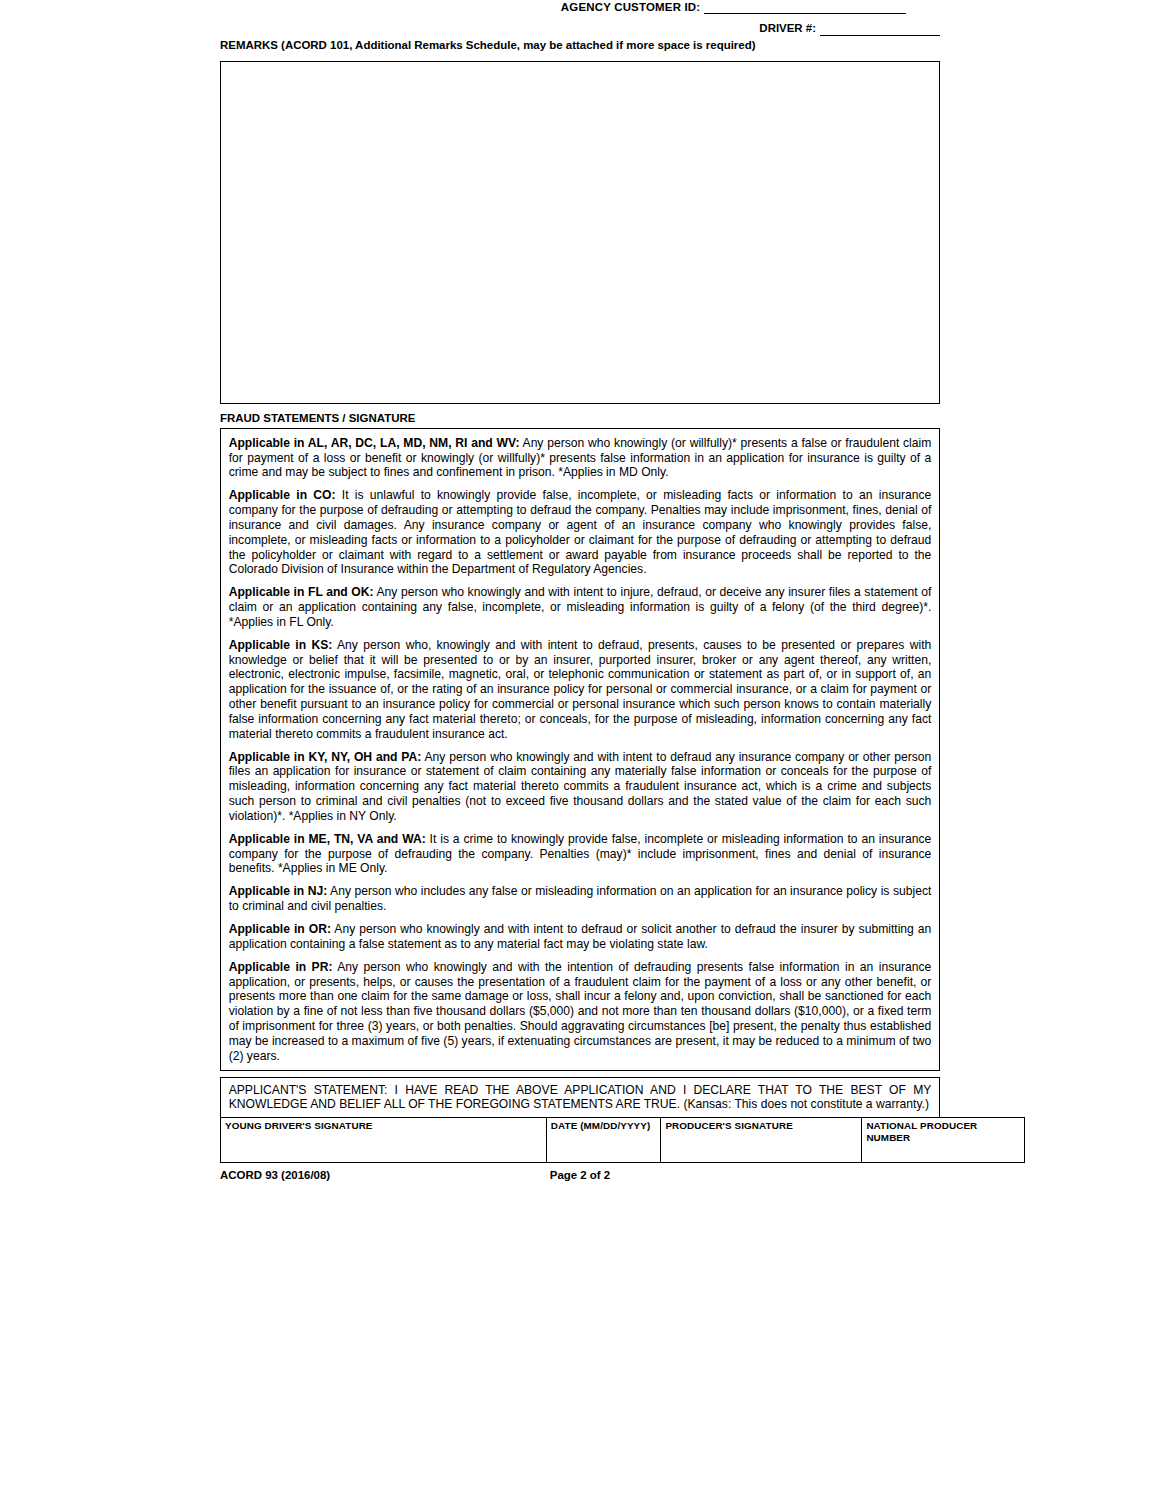AGENCY CUSTOMER ID:
DRIVER #:
REMARKS (ACORD 101, Additional Remarks Schedule, may be attached if more space is required)
FRAUD STATEMENTS / SIGNATURE
Applicable in AL, AR, DC, LA, MD, NM, RI and WV: Any person who knowingly (or willfully)* presents a false or fraudulent claim for payment of a loss or benefit or knowingly (or willfully)* presents false information in an application for insurance is guilty of a crime and may be subject to fines and confinement in prison. *Applies in MD Only.
Applicable in CO: It is unlawful to knowingly provide false, incomplete, or misleading facts or information to an insurance company for the purpose of defrauding or attempting to defraud the company. Penalties may include imprisonment, fines, denial of insurance and civil damages. Any insurance company or agent of an insurance company who knowingly provides false, incomplete, or misleading facts or information to a policyholder or claimant for the purpose of defrauding or attempting to defraud the policyholder or claimant with regard to a settlement or award payable from insurance proceeds shall be reported to the Colorado Division of Insurance within the Department of Regulatory Agencies.
Applicable in FL and OK: Any person who knowingly and with intent to injure, defraud, or deceive any insurer files a statement of claim or an application containing any false, incomplete, or misleading information is guilty of a felony (of the third degree)*. *Applies in FL Only.
Applicable in KS: Any person who, knowingly and with intent to defraud, presents, causes to be presented or prepares with knowledge or belief that it will be presented to or by an insurer, purported insurer, broker or any agent thereof, any written, electronic, electronic impulse, facsimile, magnetic, oral, or telephonic communication or statement as part of, or in support of, an application for the issuance of, or the rating of an insurance policy for personal or commercial insurance, or a claim for payment or other benefit pursuant to an insurance policy for commercial or personal insurance which such person knows to contain materially false information concerning any fact material thereto; or conceals, for the purpose of misleading, information concerning any fact material thereto commits a fraudulent insurance act.
Applicable in KY, NY, OH and PA: Any person who knowingly and with intent to defraud any insurance company or other person files an application for insurance or statement of claim containing any materially false information or conceals for the purpose of misleading, information concerning any fact material thereto commits a fraudulent insurance act, which is a crime and subjects such person to criminal and civil penalties (not to exceed five thousand dollars and the stated value of the claim for each such violation)*. *Applies in NY Only.
Applicable in ME, TN, VA and WA: It is a crime to knowingly provide false, incomplete or misleading information to an insurance company for the purpose of defrauding the company. Penalties (may)* include imprisonment, fines and denial of insurance benefits. *Applies in ME Only.
Applicable in NJ: Any person who includes any false or misleading information on an application for an insurance policy is subject to criminal and civil penalties.
Applicable in OR: Any person who knowingly and with intent to defraud or solicit another to defraud the insurer by submitting an application containing a false statement as to any material fact may be violating state law.
Applicable in PR: Any person who knowingly and with the intention of defrauding presents false information in an insurance application, or presents, helps, or causes the presentation of a fraudulent claim for the payment of a loss or any other benefit, or presents more than one claim for the same damage or loss, shall incur a felony and, upon conviction, shall be sanctioned for each violation by a fine of not less than five thousand dollars ($5,000) and not more than ten thousand dollars ($10,000), or a fixed term of imprisonment for three (3) years, or both penalties. Should aggravating circumstances [be] present, the penalty thus established may be increased to a maximum of five (5) years, if extenuating circumstances are present, it may be reduced to a minimum of two (2) years.
APPLICANT'S STATEMENT: I HAVE READ THE ABOVE APPLICATION AND I DECLARE THAT TO THE BEST OF MY KNOWLEDGE AND BELIEF ALL OF THE FOREGOING STATEMENTS ARE TRUE. (Kansas: This does not constitute a warranty.)
| YOUNG DRIVER'S SIGNATURE | DATE (MM/DD/YYYY) | PRODUCER'S SIGNATURE | NATIONAL PRODUCER NUMBER |
ACORD 93 (2016/08)
Page 2 of 2